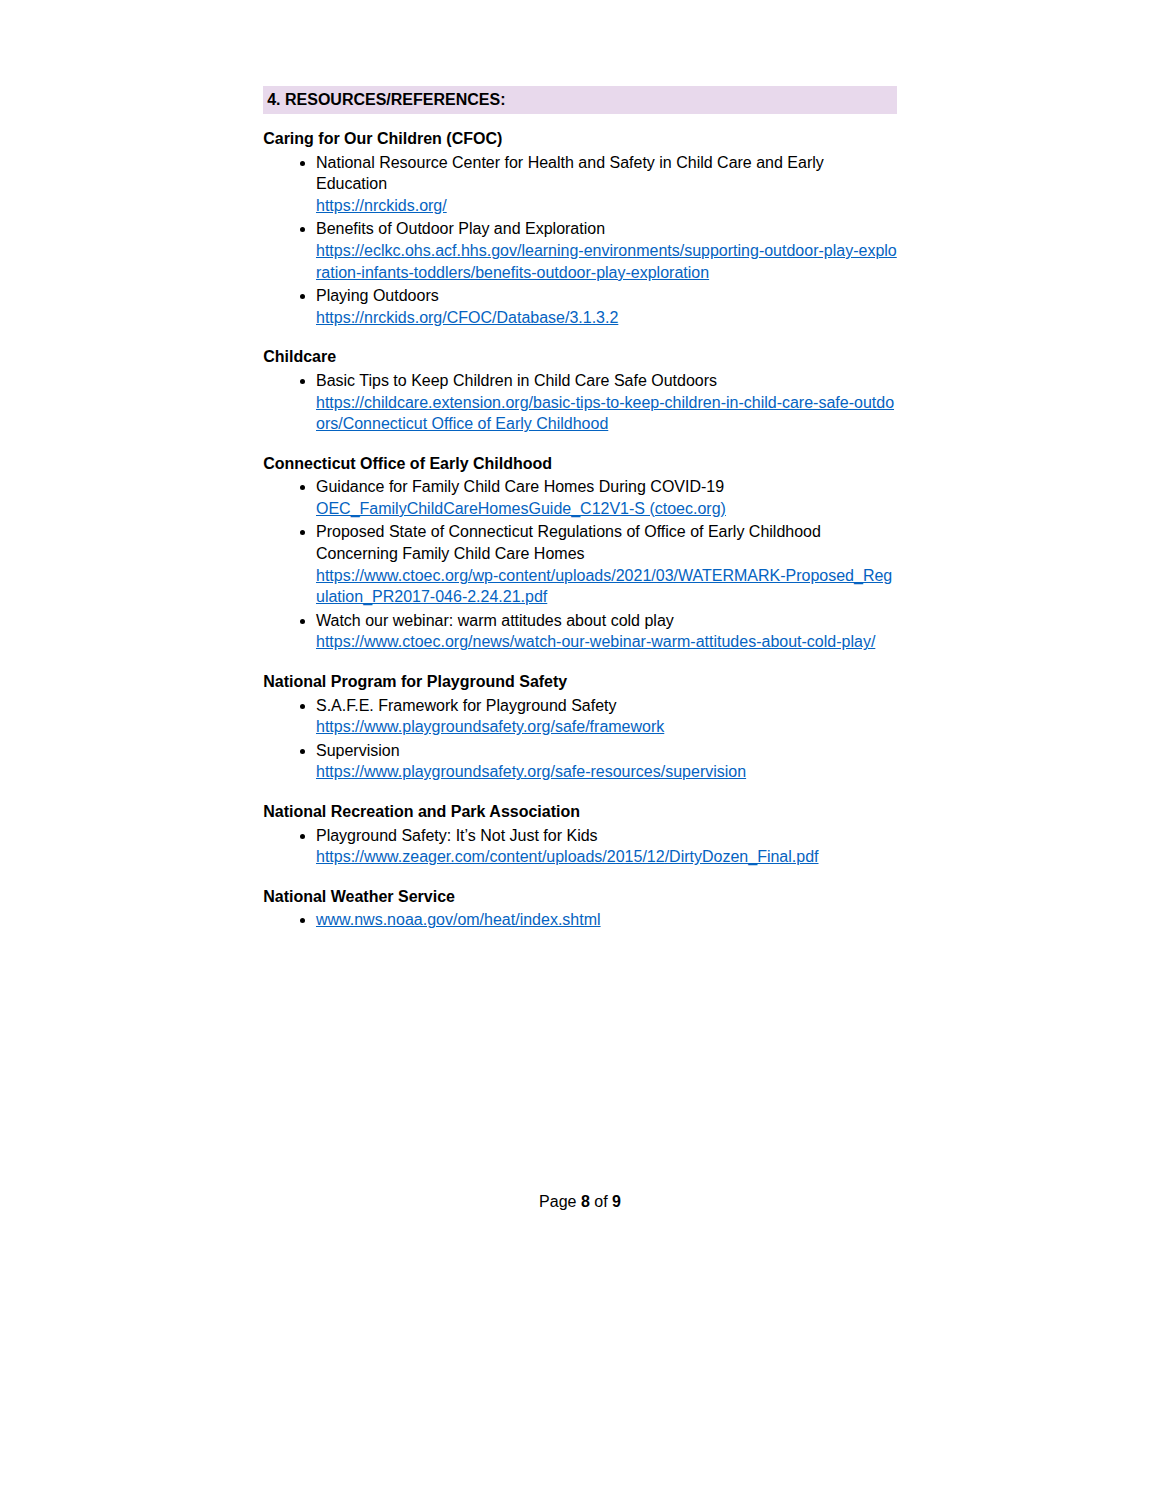4. RESOURCES/REFERENCES:
Caring for Our Children (CFOC)
National Resource Center for Health and Safety in Child Care and Early Education https://nrckids.org/
Benefits of Outdoor Play and Exploration https://eclkc.ohs.acf.hhs.gov/learning-environments/supporting-outdoor-play-exploration-infants-toddlers/benefits-outdoor-play-exploration
Playing Outdoors https://nrckids.org/CFOC/Database/3.1.3.2
Childcare
Basic Tips to Keep Children in Child Care Safe Outdoors https://childcare.extension.org/basic-tips-to-keep-children-in-child-care-safe-outdoors/Connecticut Office of Early Childhood
Connecticut Office of Early Childhood
Guidance for Family Child Care Homes During COVID-19 OEC_FamilyChildCareHomesGuide_C12V1-S (ctoec.org)
Proposed State of Connecticut Regulations of Office of Early Childhood Concerning Family Child Care Homes https://www.ctoec.org/wp-content/uploads/2021/03/WATERMARK-Proposed_Regulation_PR2017-046-2.24.21.pdf
Watch our webinar: warm attitudes about cold play https://www.ctoec.org/news/watch-our-webinar-warm-attitudes-about-cold-play/
National Program for Playground Safety
S.A.F.E. Framework for Playground Safety https://www.playgroundsafety.org/safe/framework
Supervision https://www.playgroundsafety.org/safe-resources/supervision
National Recreation and Park Association
Playground Safety: It’s Not Just for Kids https://www.zeager.com/content/uploads/2015/12/DirtyDozen_Final.pdf
National Weather Service
www.nws.noaa.gov/om/heat/index.shtml
Page 8 of 9